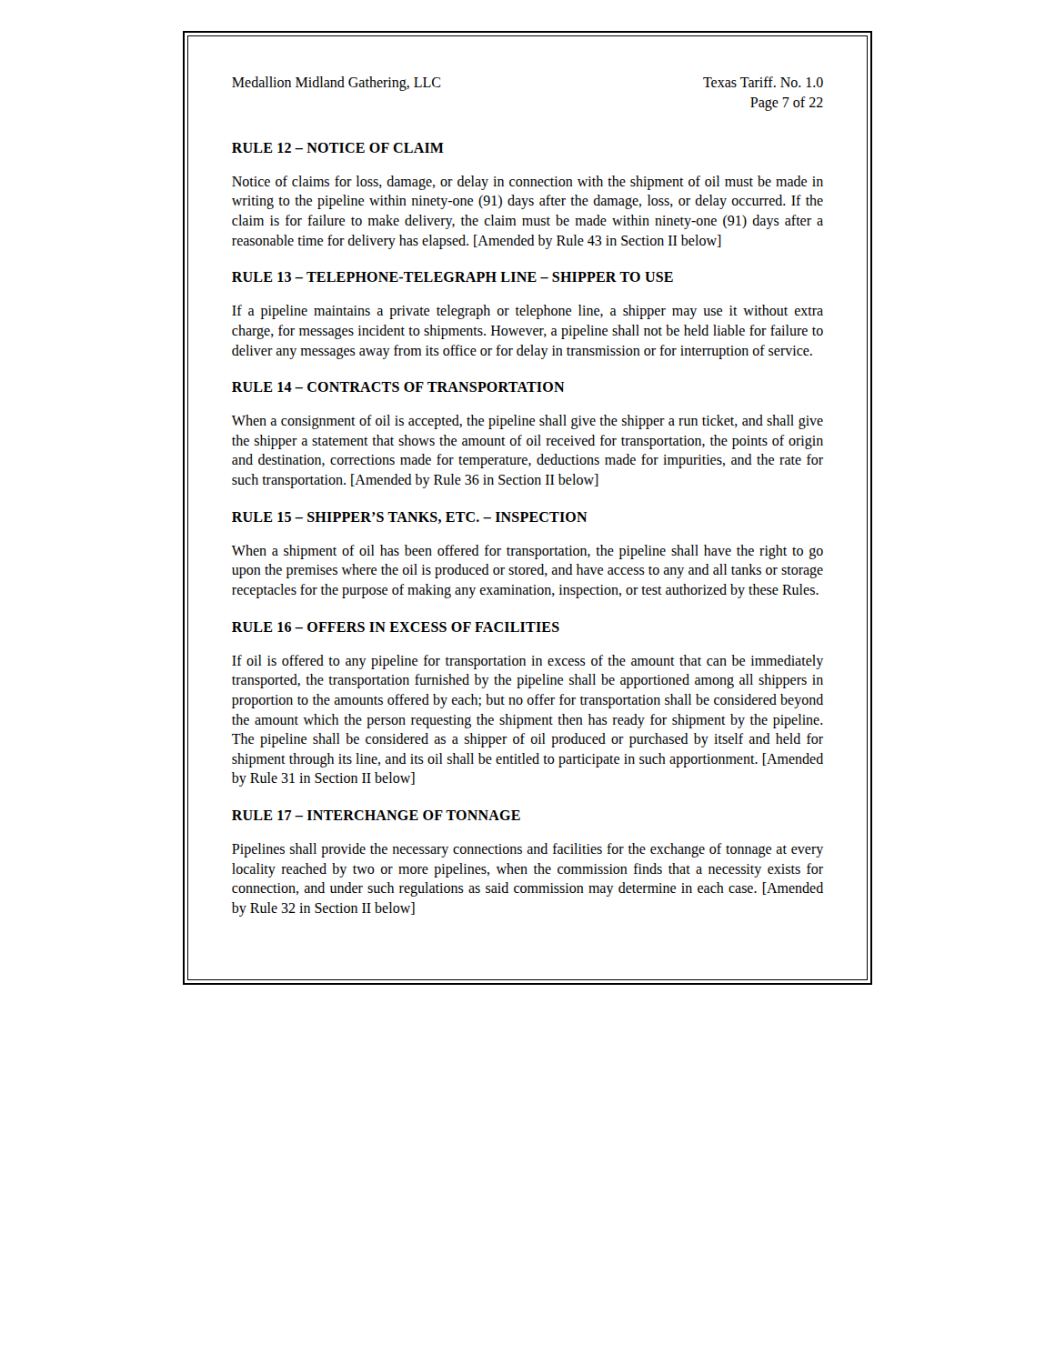Medallion Midland Gathering, LLC
Texas Tariff. No. 1.0
Page 7 of 22
Rule 12 – Notice of Claim
Notice of claims for loss, damage, or delay in connection with the shipment of oil must be made in writing to the pipeline within ninety-one (91) days after the damage, loss, or delay occurred. If the claim is for failure to make delivery, the claim must be made within ninety-one (91) days after a reasonable time for delivery has elapsed. [Amended by Rule 43 in Section II below]
Rule 13 – Telephone-Telegraph Line – Shipper to Use
If a pipeline maintains a private telegraph or telephone line, a shipper may use it without extra charge, for messages incident to shipments. However, a pipeline shall not be held liable for failure to deliver any messages away from its office or for delay in transmission or for interruption of service.
Rule 14 – Contracts of Transportation
When a consignment of oil is accepted, the pipeline shall give the shipper a run ticket, and shall give the shipper a statement that shows the amount of oil received for transportation, the points of origin and destination, corrections made for temperature, deductions made for impurities, and the rate for such transportation. [Amended by Rule 36 in Section II below]
Rule 15 – Shipper’s Tanks, Etc. – Inspection
When a shipment of oil has been offered for transportation, the pipeline shall have the right to go upon the premises where the oil is produced or stored, and have access to any and all tanks or storage receptacles for the purpose of making any examination, inspection, or test authorized by these Rules.
Rule 16 – Offers in Excess of Facilities
If oil is offered to any pipeline for transportation in excess of the amount that can be immediately transported, the transportation furnished by the pipeline shall be apportioned among all shippers in proportion to the amounts offered by each; but no offer for transportation shall be considered beyond the amount which the person requesting the shipment then has ready for shipment by the pipeline. The pipeline shall be considered as a shipper of oil produced or purchased by itself and held for shipment through its line, and its oil shall be entitled to participate in such apportionment. [Amended by Rule 31 in Section II below]
Rule 17 – Interchange of Tonnage
Pipelines shall provide the necessary connections and facilities for the exchange of tonnage at every locality reached by two or more pipelines, when the commission finds that a necessity exists for connection, and under such regulations as said commission may determine in each case. [Amended by Rule 32 in Section II below]